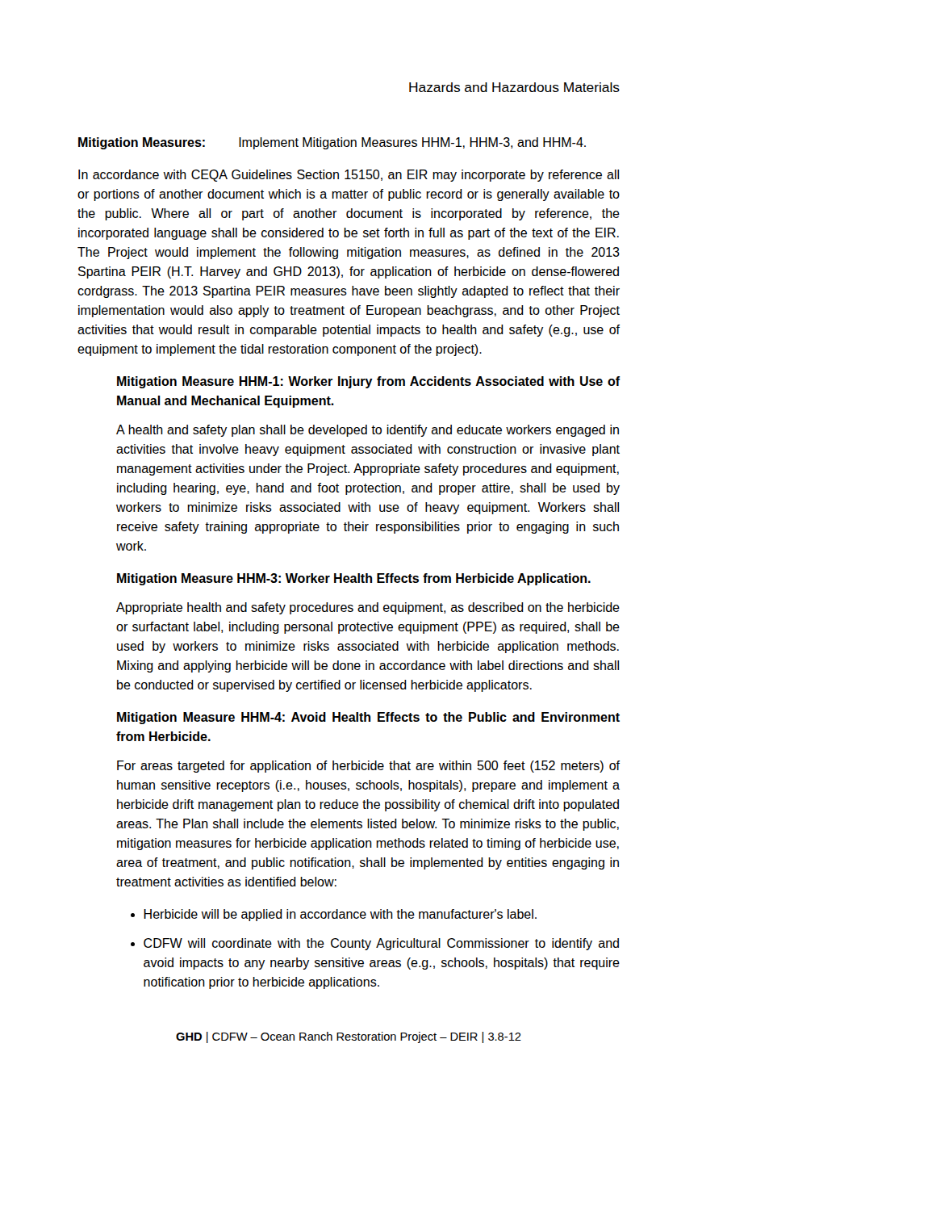Hazards and Hazardous Materials
Mitigation Measures:
Implement Mitigation Measures HHM-1, HHM-3, and HHM-4.
In accordance with CEQA Guidelines Section 15150, an EIR may incorporate by reference all or portions of another document which is a matter of public record or is generally available to the public. Where all or part of another document is incorporated by reference, the incorporated language shall be considered to be set forth in full as part of the text of the EIR. The Project would implement the following mitigation measures, as defined in the 2013 Spartina PEIR (H.T. Harvey and GHD 2013), for application of herbicide on dense-flowered cordgrass. The 2013 Spartina PEIR measures have been slightly adapted to reflect that their implementation would also apply to treatment of European beachgrass, and to other Project activities that would result in comparable potential impacts to health and safety (e.g., use of equipment to implement the tidal restoration component of the project).
Mitigation Measure HHM-1: Worker Injury from Accidents Associated with Use of Manual and Mechanical Equipment.
A health and safety plan shall be developed to identify and educate workers engaged in activities that involve heavy equipment associated with construction or invasive plant management activities under the Project. Appropriate safety procedures and equipment, including hearing, eye, hand and foot protection, and proper attire, shall be used by workers to minimize risks associated with use of heavy equipment. Workers shall receive safety training appropriate to their responsibilities prior to engaging in such work.
Mitigation Measure HHM-3: Worker Health Effects from Herbicide Application.
Appropriate health and safety procedures and equipment, as described on the herbicide or surfactant label, including personal protective equipment (PPE) as required, shall be used by workers to minimize risks associated with herbicide application methods. Mixing and applying herbicide will be done in accordance with label directions and shall be conducted or supervised by certified or licensed herbicide applicators.
Mitigation Measure HHM-4: Avoid Health Effects to the Public and Environment from Herbicide.
For areas targeted for application of herbicide that are within 500 feet (152 meters) of human sensitive receptors (i.e., houses, schools, hospitals), prepare and implement a herbicide drift management plan to reduce the possibility of chemical drift into populated areas. The Plan shall include the elements listed below. To minimize risks to the public, mitigation measures for herbicide application methods related to timing of herbicide use, area of treatment, and public notification, shall be implemented by entities engaging in treatment activities as identified below:
Herbicide will be applied in accordance with the manufacturer's label.
CDFW will coordinate with the County Agricultural Commissioner to identify and avoid impacts to any nearby sensitive areas (e.g., schools, hospitals) that require notification prior to herbicide applications.
GHD | CDFW – Ocean Ranch Restoration Project – DEIR | 3.8-12